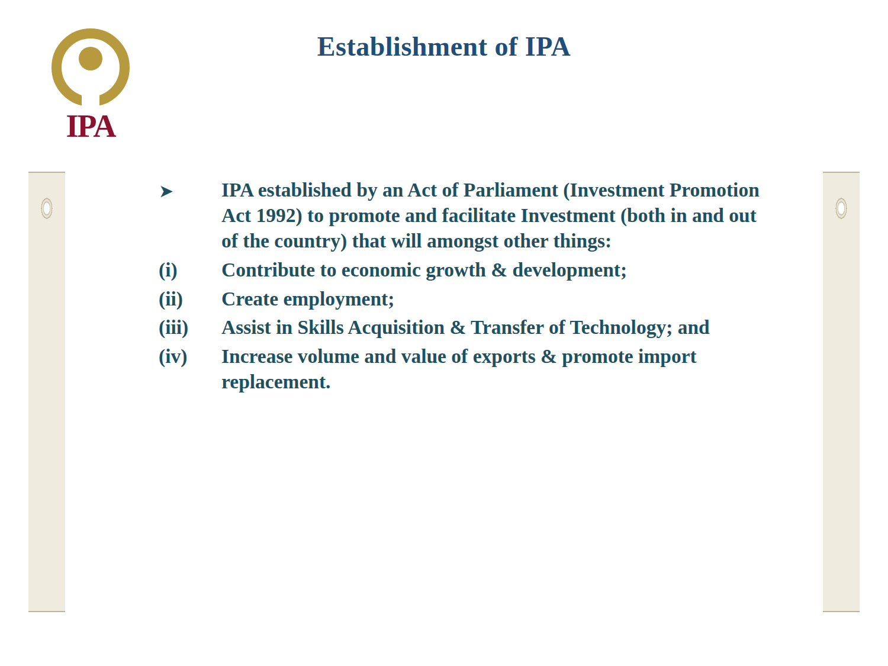IPA
Establishment of IPA
➤
IPA established by an Act of Parliament (Investment Promotion Act 1992) to promote and facilitate Investment (both in and out of the country) that will amongst other things:
(i)
Contribute to economic growth & development;
(ii)
Create employment;
(iii)
Assist in Skills Acquisition & Transfer of Technology; and
(iv)
Increase volume and value of exports & promote import replacement.